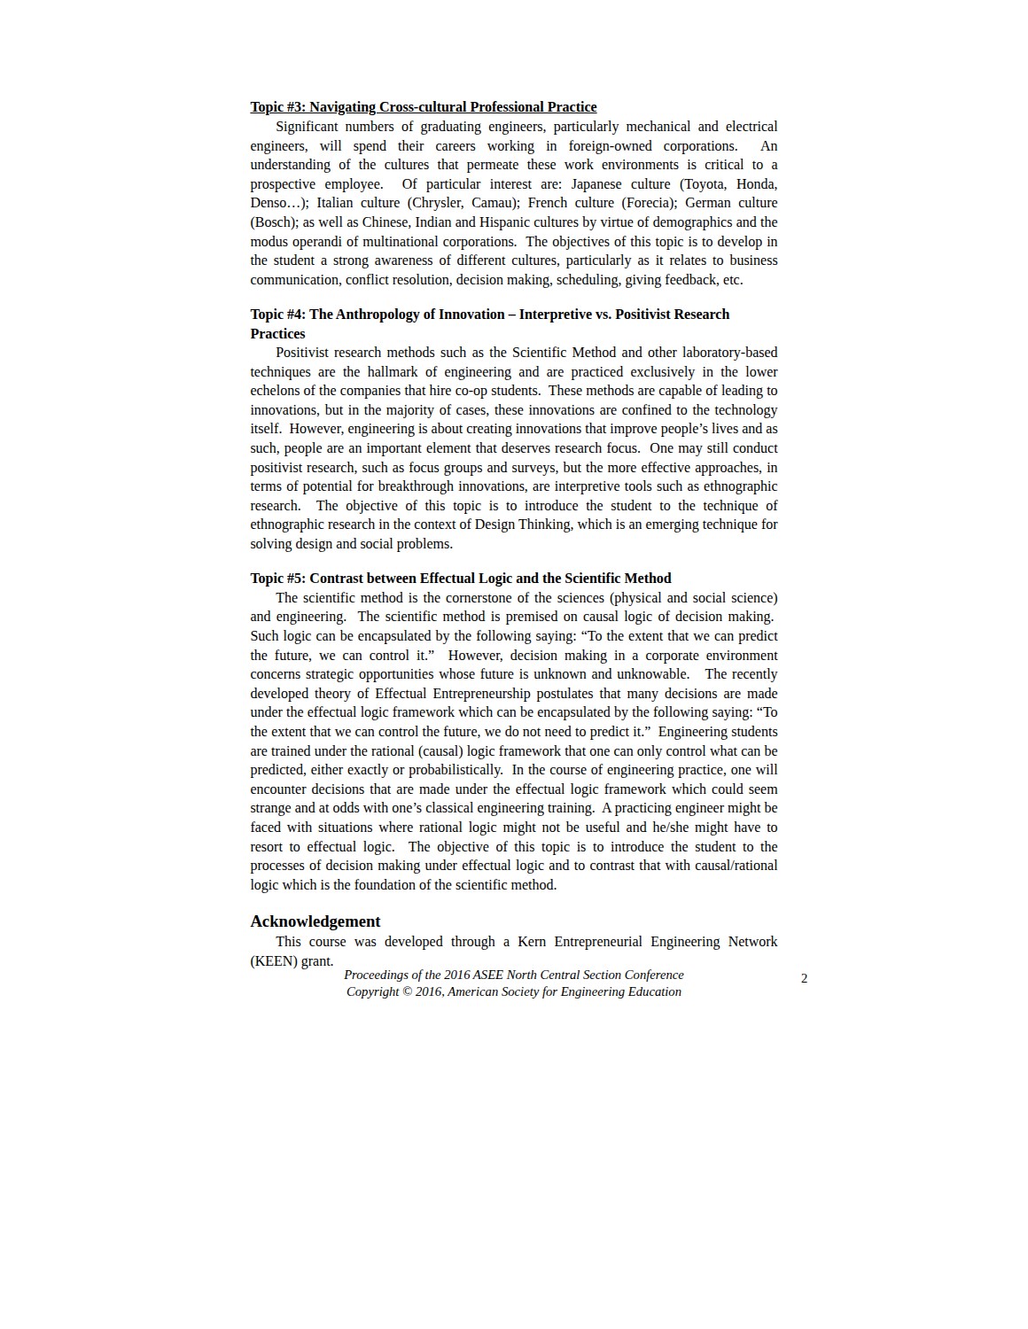Topic #3: Navigating Cross-cultural Professional Practice
Significant numbers of graduating engineers, particularly mechanical and electrical engineers, will spend their careers working in foreign-owned corporations. An understanding of the cultures that permeate these work environments is critical to a prospective employee. Of particular interest are: Japanese culture (Toyota, Honda, Denso…); Italian culture (Chrysler, Camau); French culture (Forecia); German culture (Bosch); as well as Chinese, Indian and Hispanic cultures by virtue of demographics and the modus operandi of multinational corporations. The objectives of this topic is to develop in the student a strong awareness of different cultures, particularly as it relates to business communication, conflict resolution, decision making, scheduling, giving feedback, etc.
Topic #4: The Anthropology of Innovation – Interpretive vs. Positivist Research Practices
Positivist research methods such as the Scientific Method and other laboratory-based techniques are the hallmark of engineering and are practiced exclusively in the lower echelons of the companies that hire co-op students. These methods are capable of leading to innovations, but in the majority of cases, these innovations are confined to the technology itself. However, engineering is about creating innovations that improve people’s lives and as such, people are an important element that deserves research focus. One may still conduct positivist research, such as focus groups and surveys, but the more effective approaches, in terms of potential for breakthrough innovations, are interpretive tools such as ethnographic research. The objective of this topic is to introduce the student to the technique of ethnographic research in the context of Design Thinking, which is an emerging technique for solving design and social problems.
Topic #5: Contrast between Effectual Logic and the Scientific Method
The scientific method is the cornerstone of the sciences (physical and social science) and engineering. The scientific method is premised on causal logic of decision making. Such logic can be encapsulated by the following saying: “To the extent that we can predict the future, we can control it.” However, decision making in a corporate environment concerns strategic opportunities whose future is unknown and unknowable. The recently developed theory of Effectual Entrepreneurship postulates that many decisions are made under the effectual logic framework which can be encapsulated by the following saying: “To the extent that we can control the future, we do not need to predict it.” Engineering students are trained under the rational (causal) logic framework that one can only control what can be predicted, either exactly or probabilistically. In the course of engineering practice, one will encounter decisions that are made under the effectual logic framework which could seem strange and at odds with one’s classical engineering training. A practicing engineer might be faced with situations where rational logic might not be useful and he/she might have to resort to effectual logic. The objective of this topic is to introduce the student to the processes of decision making under effectual logic and to contrast that with causal/rational logic which is the foundation of the scientific method.
Acknowledgement
This course was developed through a Kern Entrepreneurial Engineering Network (KEEN) grant.
Proceedings of the 2016 ASEE North Central Section Conference
Copyright © 2016, American Society for Engineering Education 2